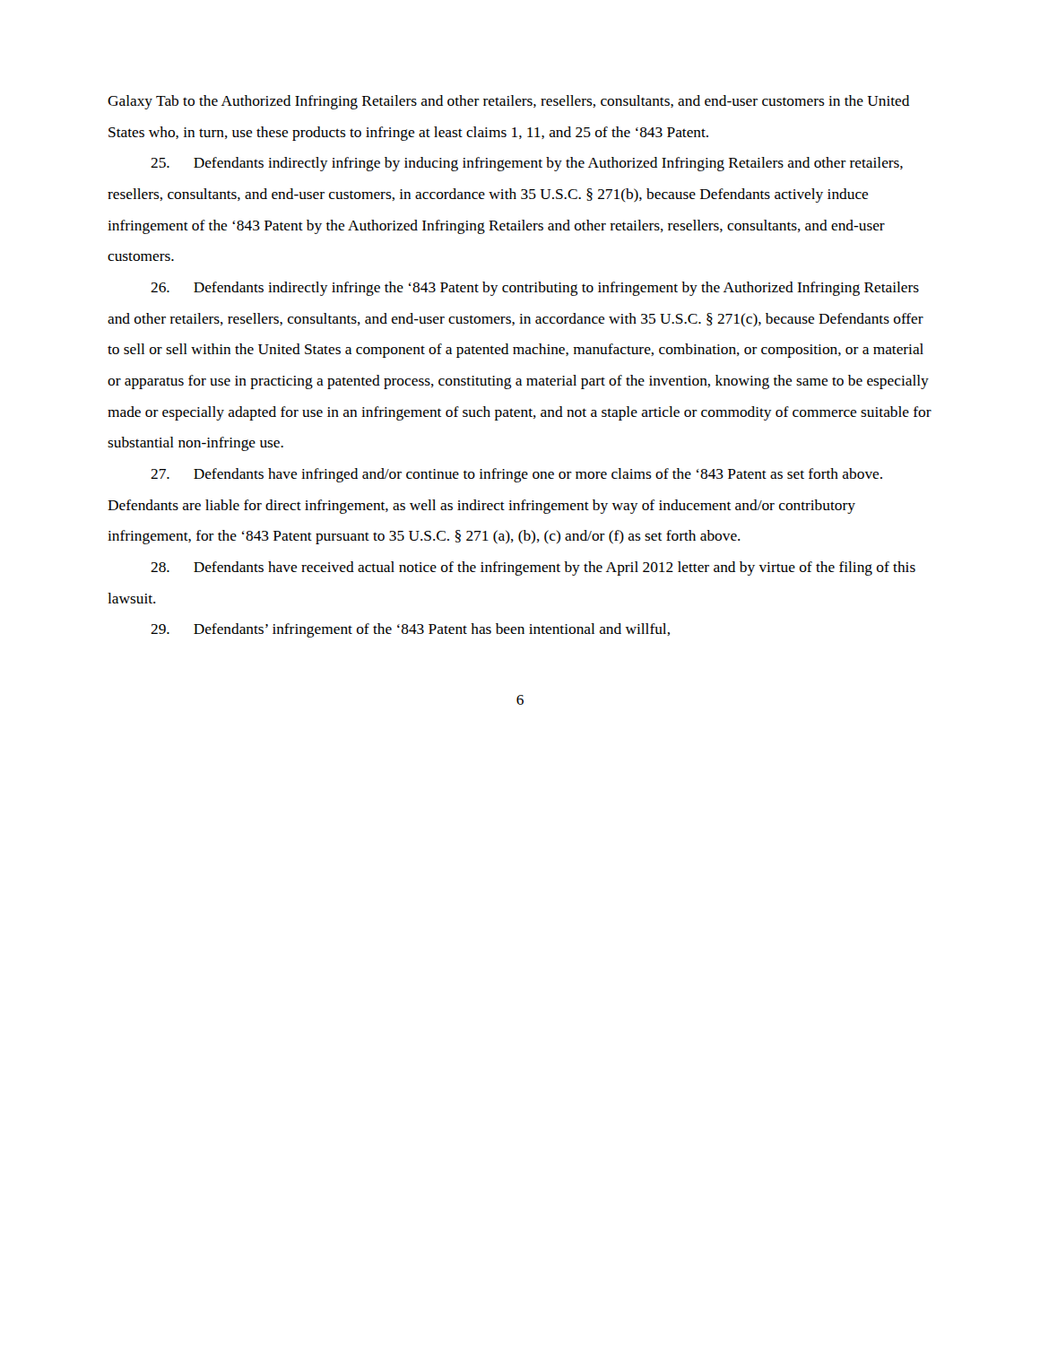Galaxy Tab to the Authorized Infringing Retailers and other retailers, resellers, consultants, and end-user customers in the United States who, in turn, use these products to infringe at least claims 1, 11, and 25 of the ‘843 Patent.
25. Defendants indirectly infringe by inducing infringement by the Authorized Infringing Retailers and other retailers, resellers, consultants, and end-user customers, in accordance with 35 U.S.C. § 271(b), because Defendants actively induce infringement of the ‘843 Patent by the Authorized Infringing Retailers and other retailers, resellers, consultants, and end-user customers.
26. Defendants indirectly infringe the ‘843 Patent by contributing to infringement by the Authorized Infringing Retailers and other retailers, resellers, consultants, and end-user customers, in accordance with 35 U.S.C. § 271(c), because Defendants offer to sell or sell within the United States a component of a patented machine, manufacture, combination, or composition, or a material or apparatus for use in practicing a patented process, constituting a material part of the invention, knowing the same to be especially made or especially adapted for use in an infringement of such patent, and not a staple article or commodity of commerce suitable for substantial non-infringe use.
27. Defendants have infringed and/or continue to infringe one or more claims of the ‘843 Patent as set forth above. Defendants are liable for direct infringement, as well as indirect infringement by way of inducement and/or contributory infringement, for the ‘843 Patent pursuant to 35 U.S.C. § 271 (a), (b), (c) and/or (f) as set forth above.
28. Defendants have received actual notice of the infringement by the April 2012 letter and by virtue of the filing of this lawsuit.
29. Defendants’ infringement of the ‘843 Patent has been intentional and willful,
6